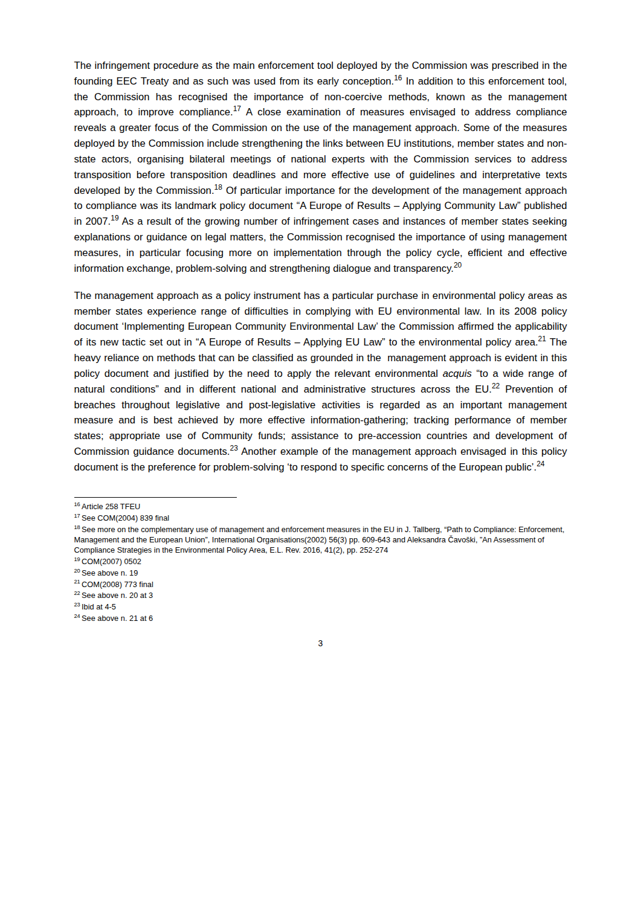The infringement procedure as the main enforcement tool deployed by the Commission was prescribed in the founding EEC Treaty and as such was used from its early conception.16 In addition to this enforcement tool, the Commission has recognised the importance of non-coercive methods, known as the management approach, to improve compliance.17 A close examination of measures envisaged to address compliance reveals a greater focus of the Commission on the use of the management approach. Some of the measures deployed by the Commission include strengthening the links between EU institutions, member states and non-state actors, organising bilateral meetings of national experts with the Commission services to address transposition before transposition deadlines and more effective use of guidelines and interpretative texts developed by the Commission.18 Of particular importance for the development of the management approach to compliance was its landmark policy document “A Europe of Results – Applying Community Law” published in 2007.19 As a result of the growing number of infringement cases and instances of member states seeking explanations or guidance on legal matters, the Commission recognised the importance of using management measures, in particular focusing more on implementation through the policy cycle, efficient and effective information exchange, problem-solving and strengthening dialogue and transparency.20
The management approach as a policy instrument has a particular purchase in environmental policy areas as member states experience range of difficulties in complying with EU environmental law. In its 2008 policy document ‘Implementing European Community Environmental Law’ the Commission affirmed the applicability of its new tactic set out in “A Europe of Results – Applying EU Law” to the environmental policy area.21 The heavy reliance on methods that can be classified as grounded in the management approach is evident in this policy document and justified by the need to apply the relevant environmental acquis “to a wide range of natural conditions” and in different national and administrative structures across the EU.22 Prevention of breaches throughout legislative and post-legislative activities is regarded as an important management measure and is best achieved by more effective information-gathering; tracking performance of member states; appropriate use of Community funds; assistance to pre-accession countries and development of Commission guidance documents.23 Another example of the management approach envisaged in this policy document is the preference for problem-solving ‘to respond to specific concerns of the European public’.24
16Article 258 TFEU
17See COM(2004) 839 final
18See more on the complementary use of management and enforcement measures in the EU in J. Tallberg, “Path to Compliance: Enforcement, Management and the European Union”, International Organisations(2002) 56(3) pp. 609-643 and Aleksandra Čavoški, ”An Assessment of Compliance Strategies in the Environmental Policy Area, E.L. Rev. 2016, 41(2), pp. 252-274
19COM(2007) 0502
20See above n. 19
21COM(2008) 773 final
22See above n. 20 at 3
23Ibid at 4-5
24See above n. 21 at 6
3